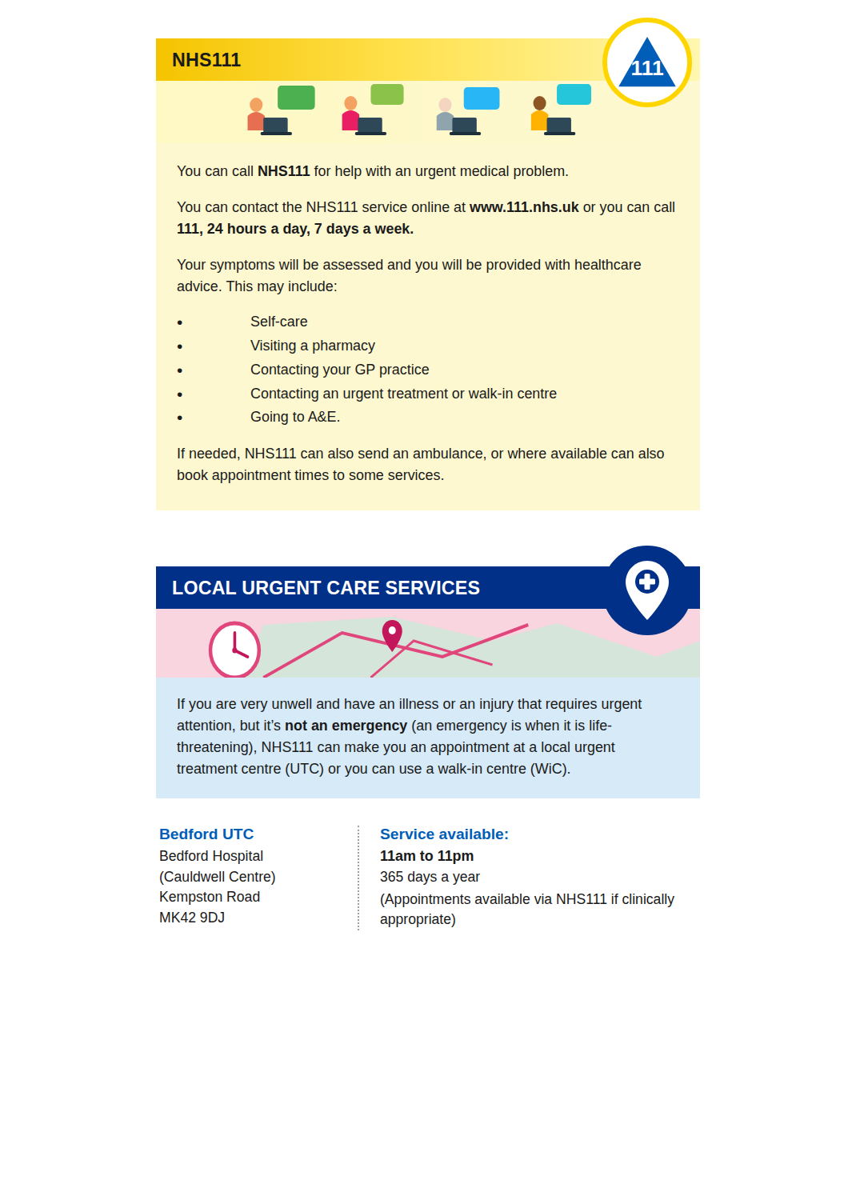111
NHS111
You can call NHS111 for help with an urgent medical problem.
You can contact the NHS111 service online at www.111.nhs.uk or you can call 111, 24 hours a day, 7 days a week.
Your symptoms will be assessed and you will be provided with healthcare advice. This may include:
Self-care
Visiting a pharmacy
Contacting your GP practice
Contacting an urgent treatment or walk-in centre
Going to A&E.
If needed, NHS111 can also send an ambulance, or where available can also book appointment times to some services.
LOCAL URGENT CARE SERVICES
If you are very unwell and have an illness or an injury that requires urgent attention, but it’s not an emergency (an emergency is when it is life-threatening), NHS111 can make you an appointment at a local urgent treatment centre (UTC) or you can use a walk-in centre (WiC).
Bedford UTC
Bedford Hospital
(Cauldwell Centre)
Kempston Road
MK42 9DJ
Service available:
11am to 11pm
365 days a year
(Appointments available via NHS111 if clinically appropriate)